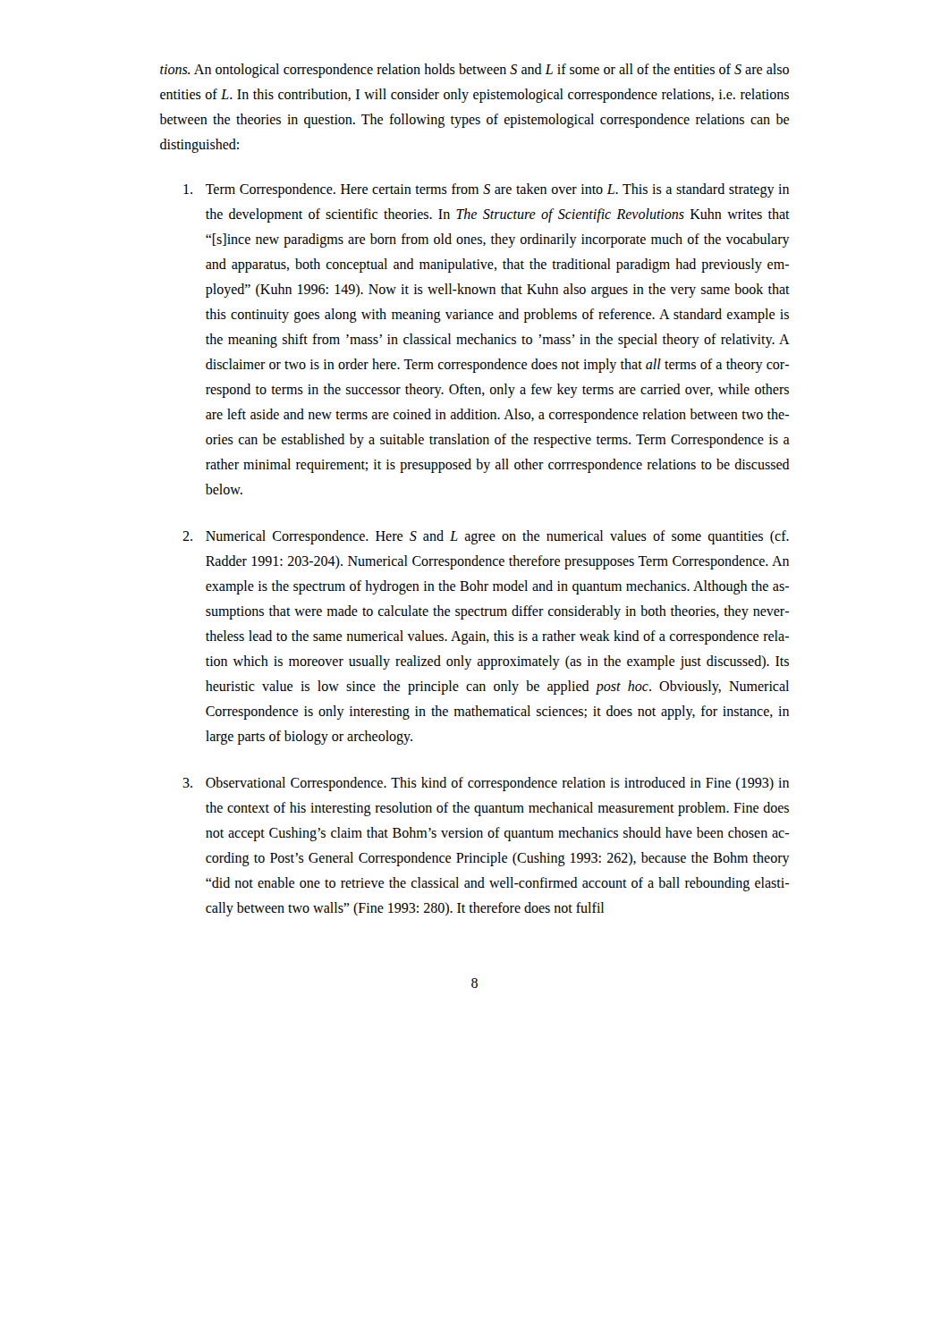tions. An ontological correspondence relation holds between S and L if some or all of the entities of S are also entities of L. In this contribution, I will consider only epistemological correspondence relations, i.e. relations between the theories in question. The following types of epistemological correspondence relations can be distinguished:
Term Correspondence. Here certain terms from S are taken over into L. This is a standard strategy in the development of scientific theories. In The Structure of Scientific Revolutions Kuhn writes that “[s]ince new paradigms are born from old ones, they ordinarily incorporate much of the vocabulary and apparatus, both conceptual and manipulative, that the traditional paradigm had previously employed” (Kuhn 1996: 149). Now it is well-known that Kuhn also argues in the very same book that this continuity goes along with meaning variance and problems of reference. A standard example is the meaning shift from ’mass’ in classical mechanics to ’mass’ in the special theory of relativity. A disclaimer or two is in order here. Term correspondence does not imply that all terms of a theory correspond to terms in the successor theory. Often, only a few key terms are carried over, while others are left aside and new terms are coined in addition. Also, a correspondence relation between two theories can be established by a suitable translation of the respective terms. Term Correspondence is a rather minimal requirement; it is presupposed by all other corrrespondence relations to be discussed below.
Numerical Correspondence. Here S and L agree on the numerical values of some quantities (cf. Radder 1991: 203-204). Numerical Correspondence therefore presupposes Term Correspondence. An example is the spectrum of hydrogen in the Bohr model and in quantum mechanics. Although the assumptions that were made to calculate the spectrum differ considerably in both theories, they nevertheless lead to the same numerical values. Again, this is a rather weak kind of a correspondence relation which is moreover usually realized only approximately (as in the example just discussed). Its heuristic value is low since the principle can only be applied post hoc. Obviously, Numerical Correspondence is only interesting in the mathematical sciences; it does not apply, for instance, in large parts of biology or archeology.
Observational Correspondence. This kind of correspondence relation is introduced in Fine (1993) in the context of his interesting resolution of the quantum mechanical measurement problem. Fine does not accept Cushing’s claim that Bohm’s version of quantum mechanics should have been chosen according to Post’s General Correspondence Principle (Cushing 1993: 262), because the Bohm theory “did not enable one to retrieve the classical and well-confirmed account of a ball rebounding elastically between two walls” (Fine 1993: 280). It therefore does not fulfil
8